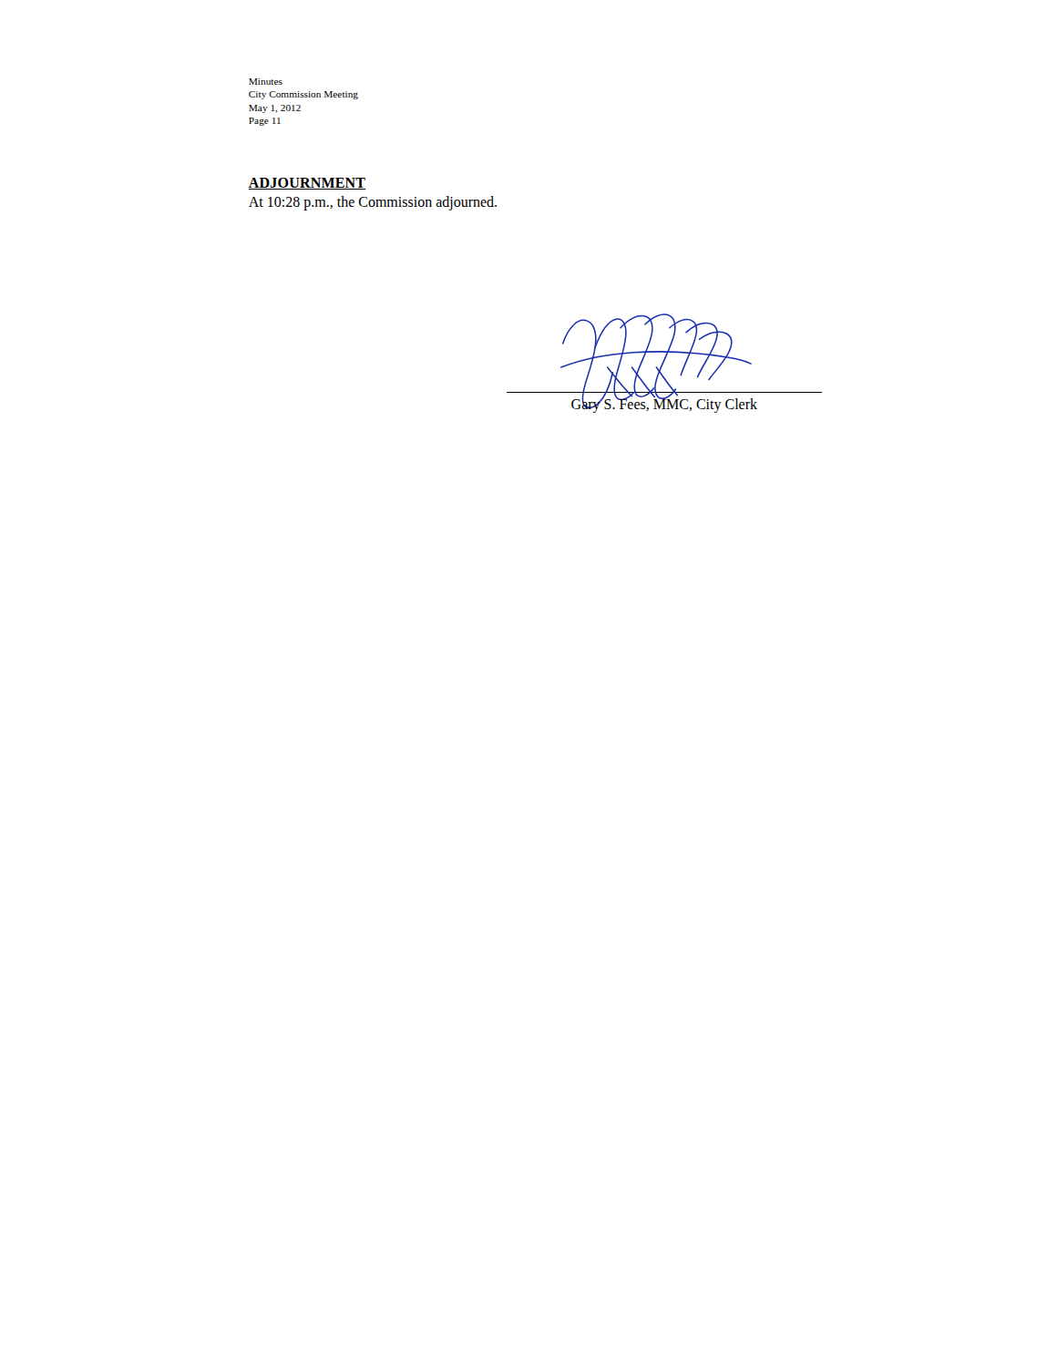Minutes
City Commission Meeting
May 1, 2012
Page 11
ADJOURNMENT
At 10:28 p.m., the Commission adjourned.
Gary S. Fees, MMC, City Clerk